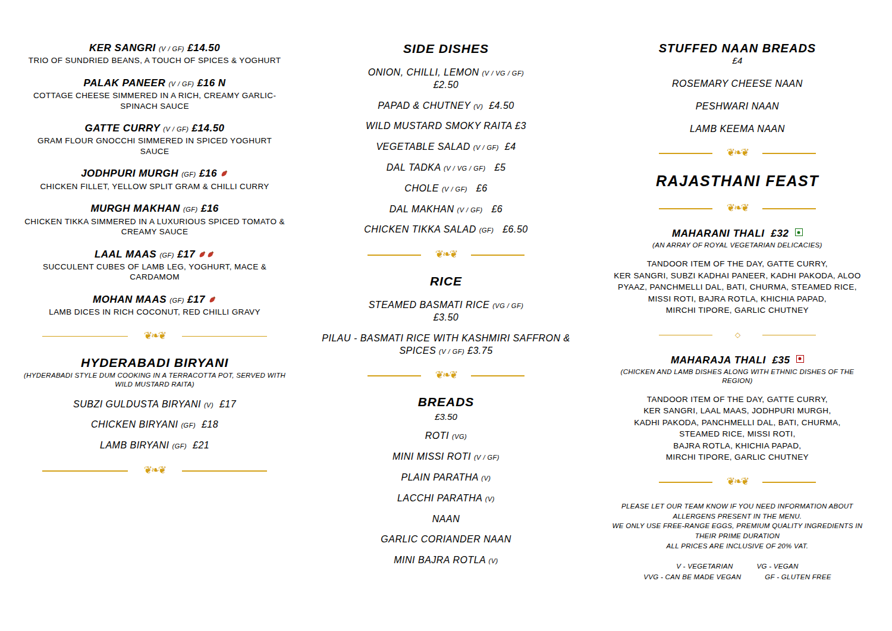Ker Sangri (V / GF) £14.50
Trio of sundried beans, a touch of spices & yoghurt
Palak Paneer (V / GF) £16 N
Cottage cheese simmered in a rich, creamy garlic-spinach sauce
Gatte Curry (V / GF) £14.50
Gram flour gnocchi simmered in spiced yoghurt sauce
Jodhpuri Murgh (GF) £16
Chicken fillet, yellow split gram & chilli curry
Murgh Makhan (GF) £16
Chicken tikka simmered in a luxurious spiced tomato & creamy sauce
Laal Maas (GF) £17
Succulent cubes of lamb leg, yoghurt, mace & cardamom
Mohan Maas (GF) £17
Lamb dices in rich coconut, red chilli gravy
❦❧❦
Hyderabadi Biryani
(Hyderabadi style dum cooking in a terracotta pot, served with wild mustard raita)
Subzi Guldusta Biryani (V) £17
Chicken Biryani (GF) £18
Lamb Biryani (GF) £21
❦❧❦
Side Dishes
Onion, Chilli, Lemon (V / VG / GF)
£2.50
Papad & Chutney (V) £4.50
Wild Mustard Smoky Raita £3
Vegetable Salad (V / GF) £4
Dal Tadka (V / VG / GF) £5
Chole (V / GF) £6
Dal Makhan (V / GF) £6
Chicken Tikka Salad (GF) £6.50
❦❧❦
Rice
Steamed Basmati Rice (VG / GF)
£3.50
Pilau - Basmati Rice with Kashmiri Saffron & Spices (V / GF) £3.75
❦❧❦
Breads
£3.50
Roti (VG)
Mini Missi Roti (V / GF)
Plain Paratha (V)
Lacchi Paratha (V)
Naan
Garlic Coriander Naan
Mini Bajra Rotla (V)
Stuffed Naan Breads
£4
Rosemary Cheese Naan
Peshwari Naan
Lamb Keema Naan
❦❧❦
Rajasthani Feast
❦❧❦
Maharani Thali £32
(An array of royal vegetarian delicacies)
Tandoor item of the day, Gatte Curry,
Ker Sangri, Subzi Kadhai Paneer, Kadhi Pakoda, Aloo Pyaaz, Panchmelli Dal, Bati, Churma, Steamed Rice,
Missi Roti, Bajra Rotla, Khichia Papad,
Mirchi Tipore, Garlic Chutney
◇
Maharaja Thali £35
(Chicken and lamb dishes along with ethnic dishes of the region)
Tandoor item of the day, Gatte Curry,
Ker Sangri, Laal Maas, Jodhpuri Murgh,
Kadhi Pakoda, Panchmelli Dal, Bati, Churma,
Steamed Rice, Missi Roti,
Bajra Rotla, Khichia Papad,
Mirchi Tipore, Garlic Chutney
❦❧❦
Please let our team know if you need information about allergens present in the menu.
We only use free-range eggs, premium quality ingredients in their prime duration
All prices are inclusive of 20% VAT.
V - Vegetarian VG - Vegan
VVG - Can be made vegan GF - Gluten free